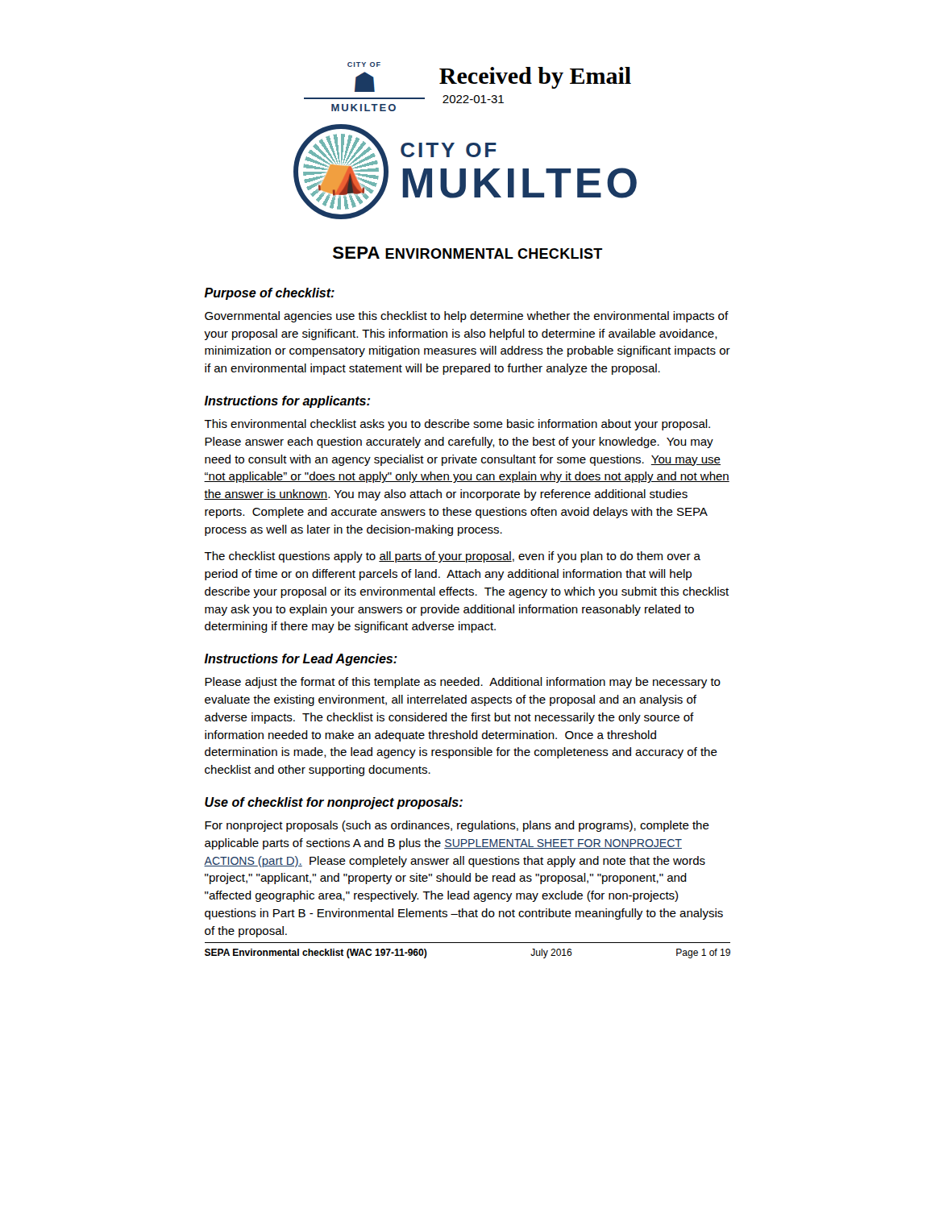CITY OF
☗
MUKILTEO
Received by Email
2022-01-31
⛺
CITY OF
MUKILTEO
SEPA ENVIRONMENTAL CHECKLIST
Purpose of checklist:
Governmental agencies use this checklist to help determine whether the environmental impacts of your proposal are significant. This information is also helpful to determine if available avoidance, minimization or compensatory mitigation measures will address the probable significant impacts or if an environmental impact statement will be prepared to further analyze the proposal.
Instructions for applicants:
This environmental checklist asks you to describe some basic information about your proposal. Please answer each question accurately and carefully, to the best of your knowledge. You may need to consult with an agency specialist or private consultant for some questions. You may use “not applicable” or "does not apply" only when you can explain why it does not apply and not when the answer is unknown. You may also attach or incorporate by reference additional studies reports. Complete and accurate answers to these questions often avoid delays with the SEPA process as well as later in the decision-making process.
The checklist questions apply to all parts of your proposal, even if you plan to do them over a period of time or on different parcels of land. Attach any additional information that will help describe your proposal or its environmental effects. The agency to which you submit this checklist may ask you to explain your answers or provide additional information reasonably related to determining if there may be significant adverse impact.
Instructions for Lead Agencies:
Please adjust the format of this template as needed. Additional information may be necessary to evaluate the existing environment, all interrelated aspects of the proposal and an analysis of adverse impacts. The checklist is considered the first but not necessarily the only source of information needed to make an adequate threshold determination. Once a threshold determination is made, the lead agency is responsible for the completeness and accuracy of the checklist and other supporting documents.
Use of checklist for nonproject proposals:
For nonproject proposals (such as ordinances, regulations, plans and programs), complete the applicable parts of sections A and B plus the SUPPLEMENTAL SHEET FOR NONPROJECT ACTIONS (part D). Please completely answer all questions that apply and note that the words "project," "applicant," and "property or site" should be read as "proposal," "proponent," and "affected geographic area," respectively. The lead agency may exclude (for non-projects) questions in Part B - Environmental Elements –that do not contribute meaningfully to the analysis of the proposal.
SEPA Environmental checklist (WAC 197-11-960)
July 2016
Page 1 of 19